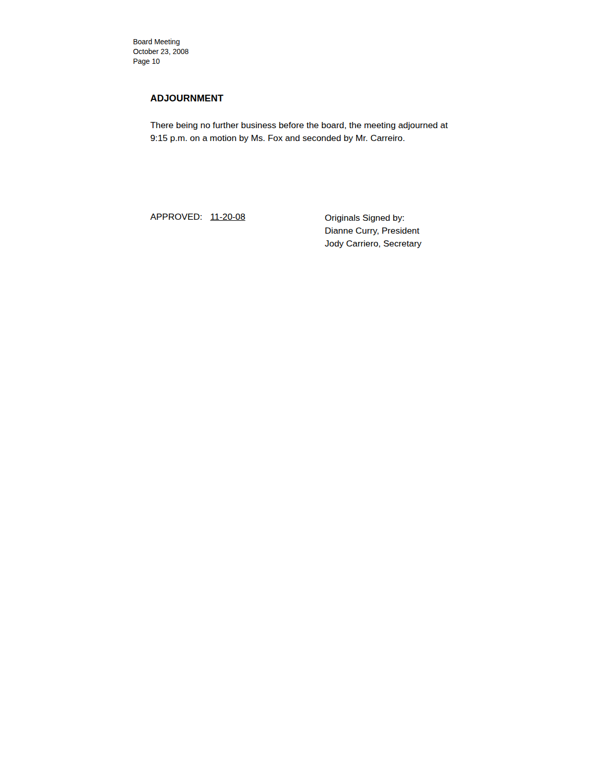Board Meeting
October 23, 2008
Page 10
ADJOURNMENT
There being no further business before the board, the meeting adjourned at 9:15 p.m. on a motion by Ms. Fox and seconded by Mr. Carreiro.
APPROVED: 11-20-08
Originals Signed by:
Dianne Curry, President
Jody Carriero, Secretary